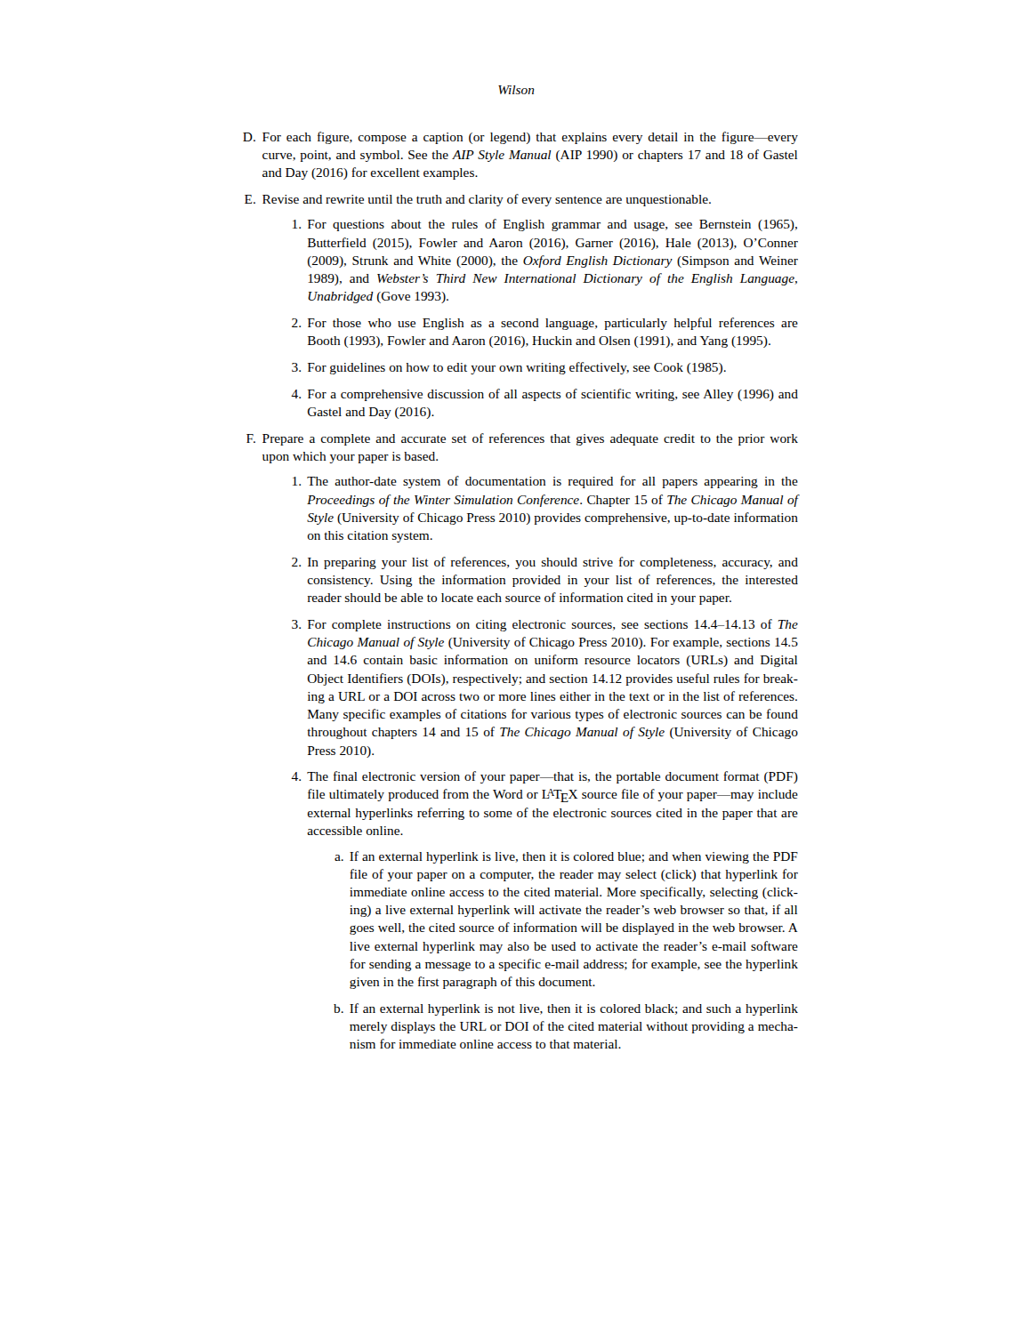Wilson
D. For each figure, compose a caption (or legend) that explains every detail in the figure—every curve, point, and symbol. See the AIP Style Manual (AIP 1990) or chapters 17 and 18 of Gastel and Day (2016) for excellent examples.
E. Revise and rewrite until the truth and clarity of every sentence are unquestionable.
1. For questions about the rules of English grammar and usage, see Bernstein (1965), Butterfield (2015), Fowler and Aaron (2016), Garner (2016), Hale (2013), O’Conner (2009), Strunk and White (2000), the Oxford English Dictionary (Simpson and Weiner 1989), and Webster’s Third New International Dictionary of the English Language, Unabridged (Gove 1993).
2. For those who use English as a second language, particularly helpful references are Booth (1993), Fowler and Aaron (2016), Huckin and Olsen (1991), and Yang (1995).
3. For guidelines on how to edit your own writing effectively, see Cook (1985).
4. For a comprehensive discussion of all aspects of scientific writing, see Alley (1996) and Gastel and Day (2016).
F. Prepare a complete and accurate set of references that gives adequate credit to the prior work upon which your paper is based.
1. The author-date system of documentation is required for all papers appearing in the Proceedings of the Winter Simulation Conference. Chapter 15 of The Chicago Manual of Style (University of Chicago Press 2010) provides comprehensive, up-to-date information on this citation system.
2. In preparing your list of references, you should strive for completeness, accuracy, and consistency. Using the information provided in your list of references, the interested reader should be able to locate each source of information cited in your paper.
3. For complete instructions on citing electronic sources, see sections 14.4–14.13 of The Chicago Manual of Style (University of Chicago Press 2010). For example, sections 14.5 and 14.6 contain basic information on uniform resource locators (URLs) and Digital Object Identifiers (DOIs), respectively; and section 14.12 provides useful rules for breaking a URL or a DOI across two or more lines either in the text or in the list of references. Many specific examples of citations for various types of electronic sources can be found throughout chapters 14 and 15 of The Chicago Manual of Style (University of Chicago Press 2010).
4. The final electronic version of your paper—that is, the portable document format (PDF) file ultimately produced from the Word or LATEX source file of your paper—may include external hyperlinks referring to some of the electronic sources cited in the paper that are accessible online.
a. If an external hyperlink is live, then it is colored blue; and when viewing the PDF file of your paper on a computer, the reader may select (click) that hyperlink for immediate online access to the cited material. More specifically, selecting (clicking) a live external hyperlink will activate the reader’s web browser so that, if all goes well, the cited source of information will be displayed in the web browser. A live external hyperlink may also be used to activate the reader’s e-mail software for sending a message to a specific e-mail address; for example, see the hyperlink given in the first paragraph of this document.
b. If an external hyperlink is not live, then it is colored black; and such a hyperlink merely displays the URL or DOI of the cited material without providing a mechanism for immediate online access to that material.